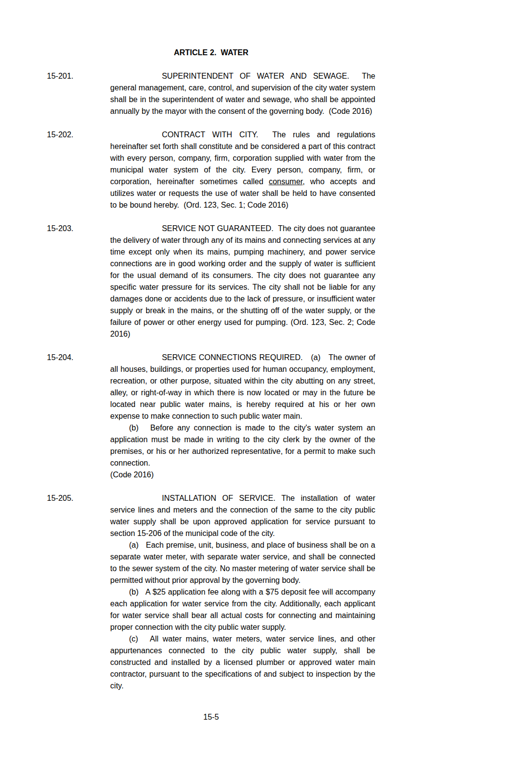ARTICLE 2. WATER
15-201.
SUPERINTENDENT OF WATER AND SEWAGE. The general management, care, control, and supervision of the city water system shall be in the superintendent of water and sewage, who shall be appointed annually by the mayor with the consent of the governing body. (Code 2016)
15-202.
CONTRACT WITH CITY. The rules and regulations hereinafter set forth shall constitute and be considered a part of this contract with every person, company, firm, corporation supplied with water from the municipal water system of the city. Every person, company, firm, or corporation, hereinafter sometimes called consumer, who accepts and utilizes water or requests the use of water shall be held to have consented to be bound hereby. (Ord. 123, Sec. 1; Code 2016)
15-203.
SERVICE NOT GUARANTEED. The city does not guarantee the delivery of water through any of its mains and connecting services at any time except only when its mains, pumping machinery, and power service connections are in good working order and the supply of water is sufficient for the usual demand of its consumers. The city does not guarantee any specific water pressure for its services. The city shall not be liable for any damages done or accidents due to the lack of pressure, or insufficient water supply or break in the mains, or the shutting off of the water supply, or the failure of power or other energy used for pumping. (Ord. 123, Sec. 2; Code 2016)
15-204.
SERVICE CONNECTIONS REQUIRED. (a) The owner of all houses, buildings, or properties used for human occupancy, employment, recreation, or other purpose, situated within the city abutting on any street, alley, or right-of-way in which there is now located or may in the future be located near public water mains, is hereby required at his or her own expense to make connection to such public water main.
(b) Before any connection is made to the city's water system an application must be made in writing to the city clerk by the owner of the premises, or his or her authorized representative, for a permit to make such connection.
(Code 2016)
15-205.
INSTALLATION OF SERVICE. The installation of water service lines and meters and the connection of the same to the city public water supply shall be upon approved application for service pursuant to section 15-206 of the municipal code of the city.
(a) Each premise, unit, business, and place of business shall be on a separate water meter, with separate water service, and shall be connected to the sewer system of the city. No master metering of water service shall be permitted without prior approval by the governing body.
(b) A $25 application fee along with a $75 deposit fee will accompany each application for water service from the city. Additionally, each applicant for water service shall bear all actual costs for connecting and maintaining proper connection with the city public water supply.
(c) All water mains, water meters, water service lines, and other appurtenances connected to the city public water supply, shall be constructed and installed by a licensed plumber or approved water main contractor, pursuant to the specifications of and subject to inspection by the city.
15-5